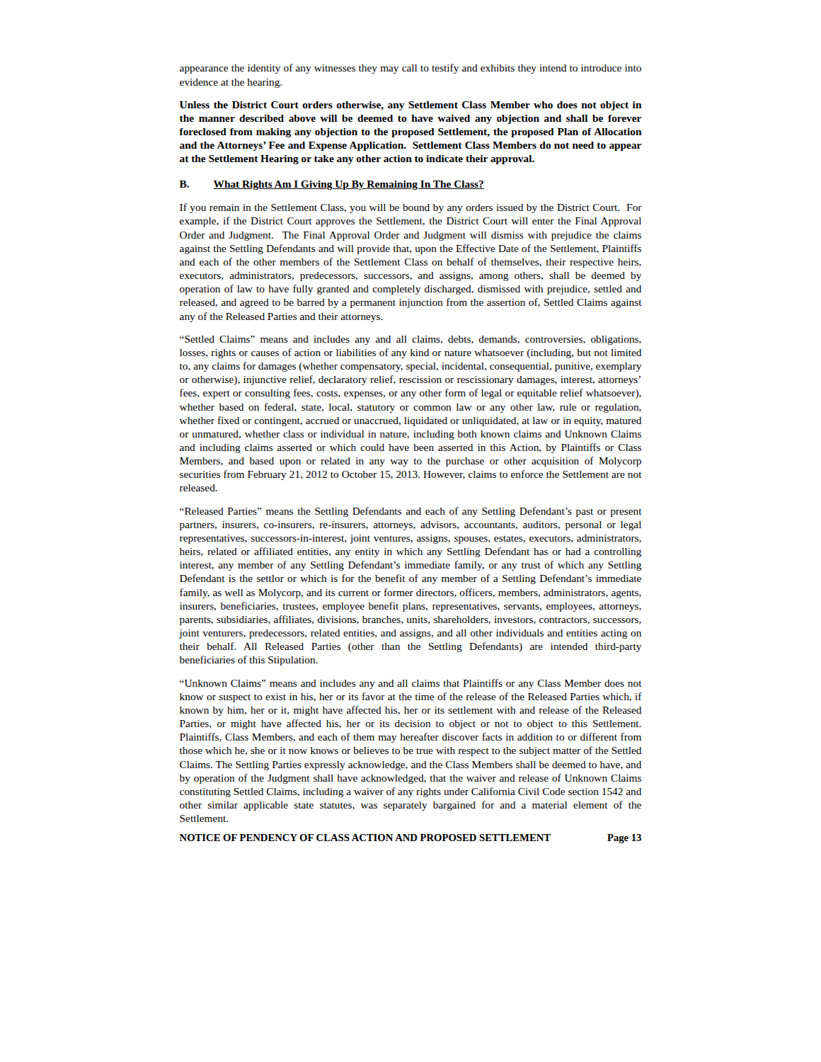appearance the identity of any witnesses they may call to testify and exhibits they intend to introduce into evidence at the hearing.
Unless the District Court orders otherwise, any Settlement Class Member who does not object in the manner described above will be deemed to have waived any objection and shall be forever foreclosed from making any objection to the proposed Settlement, the proposed Plan of Allocation and the Attorneys’ Fee and Expense Application. Settlement Class Members do not need to appear at the Settlement Hearing or take any other action to indicate their approval.
B. What Rights Am I Giving Up By Remaining In The Class?
If you remain in the Settlement Class, you will be bound by any orders issued by the District Court. For example, if the District Court approves the Settlement, the District Court will enter the Final Approval Order and Judgment. The Final Approval Order and Judgment will dismiss with prejudice the claims against the Settling Defendants and will provide that, upon the Effective Date of the Settlement, Plaintiffs and each of the other members of the Settlement Class on behalf of themselves, their respective heirs, executors, administrators, predecessors, successors, and assigns, among others, shall be deemed by operation of law to have fully granted and completely discharged, dismissed with prejudice, settled and released, and agreed to be barred by a permanent injunction from the assertion of, Settled Claims against any of the Released Parties and their attorneys.
“Settled Claims” means and includes any and all claims, debts, demands, controversies, obligations, losses, rights or causes of action or liabilities of any kind or nature whatsoever (including, but not limited to, any claims for damages (whether compensatory, special, incidental, consequential, punitive, exemplary or otherwise), injunctive relief, declaratory relief, rescission or rescissionary damages, interest, attorneys’ fees, expert or consulting fees, costs, expenses, or any other form of legal or equitable relief whatsoever), whether based on federal, state, local, statutory or common law or any other law, rule or regulation, whether fixed or contingent, accrued or unaccrued, liquidated or unliquidated, at law or in equity, matured or unmatured, whether class or individual in nature, including both known claims and Unknown Claims and including claims asserted or which could have been asserted in this Action, by Plaintiffs or Class Members, and based upon or related in any way to the purchase or other acquisition of Molycorp securities from February 21, 2012 to October 15, 2013. However, claims to enforce the Settlement are not released.
“Released Parties” means the Settling Defendants and each of any Settling Defendant’s past or present partners, insurers, co-insurers, re-insurers, attorneys, advisors, accountants, auditors, personal or legal representatives, successors-in-interest, joint ventures, assigns, spouses, estates, executors, administrators, heirs, related or affiliated entities, any entity in which any Settling Defendant has or had a controlling interest, any member of any Settling Defendant’s immediate family, or any trust of which any Settling Defendant is the settlor or which is for the benefit of any member of a Settling Defendant’s immediate family, as well as Molycorp, and its current or former directors, officers, members, administrators, agents, insurers, beneficiaries, trustees, employee benefit plans, representatives, servants, employees, attorneys, parents, subsidiaries, affiliates, divisions, branches, units, shareholders, investors, contractors, successors, joint venturers, predecessors, related entities, and assigns, and all other individuals and entities acting on their behalf. All Released Parties (other than the Settling Defendants) are intended third-party beneficiaries of this Stipulation.
“Unknown Claims” means and includes any and all claims that Plaintiffs or any Class Member does not know or suspect to exist in his, her or its favor at the time of the release of the Released Parties which, if known by him, her or it, might have affected his, her or its settlement with and release of the Released Parties, or might have affected his, her or its decision to object or not to object to this Settlement. Plaintiffs, Class Members, and each of them may hereafter discover facts in addition to or different from those which he, she or it now knows or believes to be true with respect to the subject matter of the Settled Claims. The Settling Parties expressly acknowledge, and the Class Members shall be deemed to have, and by operation of the Judgment shall have acknowledged, that the waiver and release of Unknown Claims constituting Settled Claims, including a waiver of any rights under California Civil Code section 1542 and other similar applicable state statutes, was separately bargained for and a material element of the Settlement.
NOTICE OF PENDENCY OF CLASS ACTION AND PROPOSED SETTLEMENT Page 13